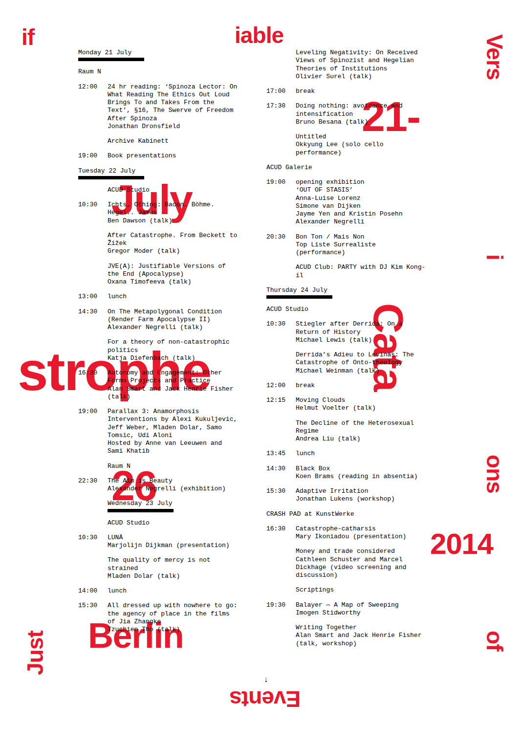if
Just
iable
Events
Vers
i
ons
of
21-
July
strophe
Cata
26
2014
Berlin
Monday 21 July
Raum N
| 12:00 | 24 hr reading: ‘Spinoza Lector: On What Reading The Ethics Out Loud Brings To and Takes From the Text’, §16, The Swerve of Freedom After Spinoza Jonathan Dronsfield |
Archive Kabinett
| 19:00 | Book presentations |
Tuesday 22 July
ACUD Studio
| 10:30 | Ichts, Othing: Bacon… Böhme. Hegel.. James Ben Dawson (talk) After Catastrophe. From Beckett to Žižek Gregor Moder (talk) JVE(A): Justifiable Versions of the End (Apocalypse) Oxana Timofeeva (talk) |
| 13:00 | lunch |
| 14:30 | On The Metapolygonal Condition (Render Farm Apocalypse II) Alexander Negrelli (talk) For a theory of non-catastrophic politics Katja Diefenbach (talk) |
| 16:30 | Autonomy and Engagement: Other Forms Projects and Practice Alan Smart and Jack Henrie Fisher (talk) |
| 19:00 | Parallax 3: Anamorphosis Interventions by Alexi Kukuljevic, Jeff Weber, Mladen Dolar, Samo Tomsic, Udi Aloni Hosted by Anne van Leeuwen and Sami Khatib |
Raum N
| 22:30 | The Aim is Beauty Alexander Negrelli (exhibition) |
Wednesday 23 July
ACUD Studio
| 10:30 | LUNÄ Marjolijn Dijkman (presentation) The quality of mercy is not strained Mladen Dolar (talk) |
| 14:00 | lunch |
| 15:30 | All dressed up with nowhere to go: the agency of place in the films of Jia Zhangke Tzuchien Tho (talk) |
| | Leveling Negativity: On Received Views of Spinozist and Hegelian Theories of Institutions Olivier Surel (talk) |
| 17:00 | break |
| 17:30 | Doing nothing: avoidance and intensification Bruno Besana (talk) Untitled Okkyung Lee (solo cello performance) |
ACUD Galerie
| 19:00 | opening exhibition ‘OUT OF STASIS’ Anna-Luise Lorenz Simone van Dijken Jayme Yen and Kristin Posehn Alexander Negrelli |
| 20:30 | Bon Ton / Mais Non Top Liste Surrealiste (performance) ACUD Club: PARTY with DJ Kim Kong-il |
Thursday 24 July
ACUD Studio
| 10:30 | Stiegler after Derrida: On a Return of History Michael Lewis (talk) Derrida’s Adieu to Levinas: The Catastrophe of Onto-theology Michael Weinman (talk) |
| 12:00 | break |
| 12:15 | Moving Clouds Helmut Voelter (talk) The Decline of the Heterosexual Regime Andrea Liu (talk) |
| 13:45 | lunch |
| 14:30 | Black Box Koen Brams (reading in absentia) |
| 15:30 | Adaptive Irritation Jonathan Lukens (workshop) |
CRASH PAD at KunstWerke
| 16:30 | Catastrophe-catharsis Mary Ikoniadou (presentation) Money and trade considered Cathleen Schuster and Marcel Dickhage (video screening and discussion) Scriptings |
| 19:30 | Balayer — A Map of Sweeping Imogen Stidworthy Writing Together Alan Smart and Jack Henrie Fisher (talk, workshop) |
↓